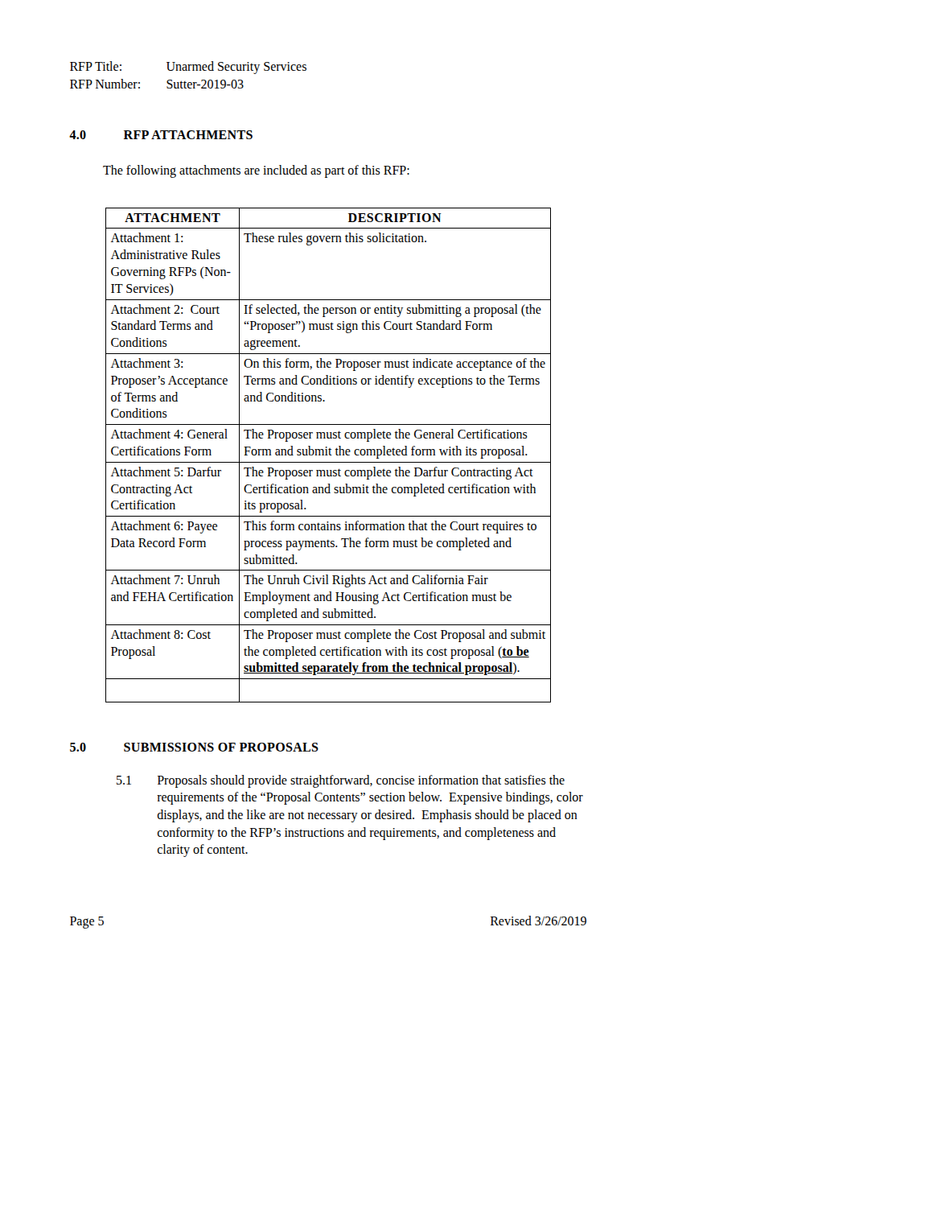RFP Title: Unarmed Security Services RFP Number: Sutter-2019-03
4.0 RFP Attachments
The following attachments are included as part of this RFP:
| ATTACHMENT | DESCRIPTION |
| --- | --- |
| Attachment 1: Administrative Rules Governing RFPs (Non-IT Services) | These rules govern this solicitation. |
| Attachment 2: Court Standard Terms and Conditions | If selected, the person or entity submitting a proposal (the “Proposer”) must sign this Court Standard Form agreement. |
| Attachment 3: Proposer’s Acceptance of Terms and Conditions | On this form, the Proposer must indicate acceptance of the Terms and Conditions or identify exceptions to the Terms and Conditions. |
| Attachment 4: General Certifications Form | The Proposer must complete the General Certifications Form and submit the completed form with its proposal. |
| Attachment 5: Darfur Contracting Act Certification | The Proposer must complete the Darfur Contracting Act Certification and submit the completed certification with its proposal. |
| Attachment 6: Payee Data Record Form | This form contains information that the Court requires to process payments. The form must be completed and submitted. |
| Attachment 7: Unruh and FEHA Certification | The Unruh Civil Rights Act and California Fair Employment and Housing Act Certification must be completed and submitted. |
| Attachment 8: Cost Proposal | The Proposer must complete the Cost Proposal and submit the completed certification with its cost proposal ( to be submitted separately from the technical proposal ). |
5.0 Submissions of Proposals
5.1 Proposals should provide straightforward, concise information that satisfies the requirements of the “Proposal Contents” section below. Expensive bindings, color displays, and the like are not necessary or desired. Emphasis should be placed on conformity to the RFP’s instructions and requirements, and completeness and clarity of content.
Page 5 Revised 3/26/2019